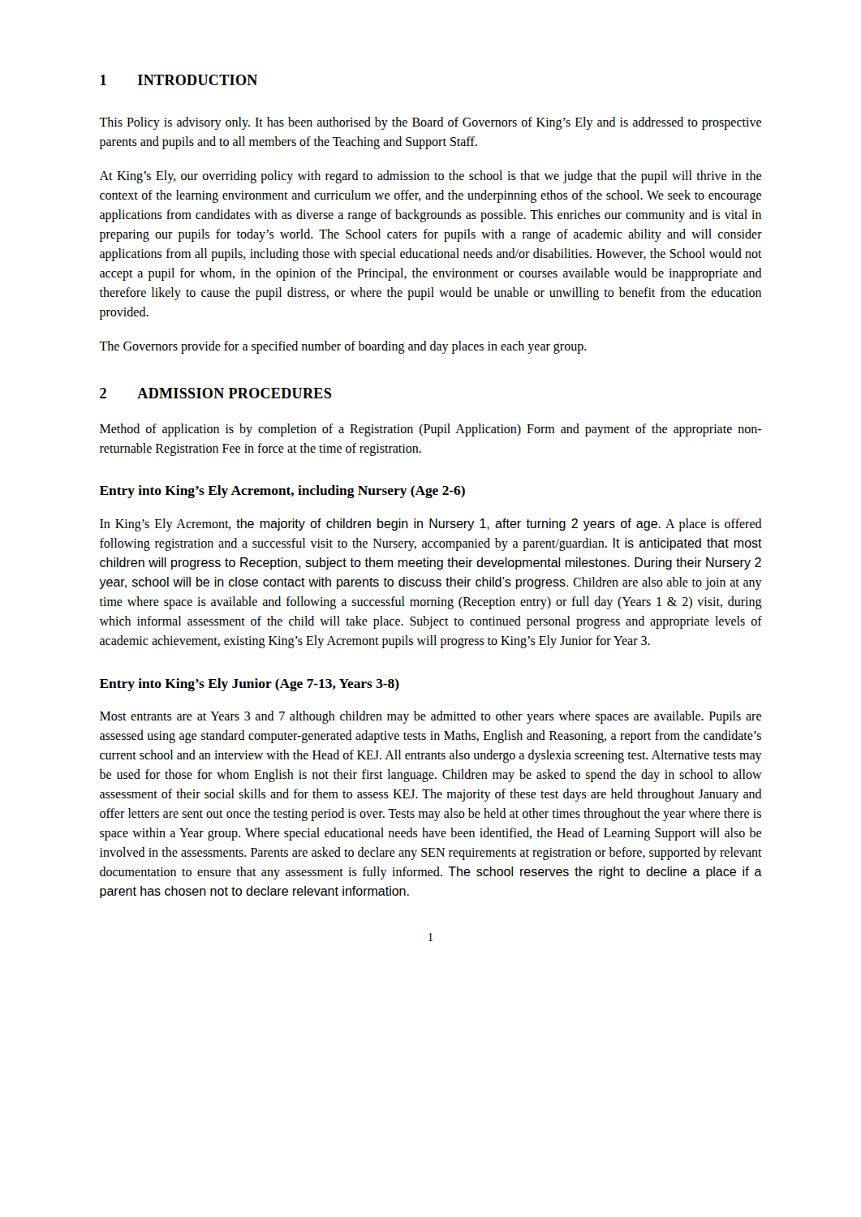1 INTRODUCTION
This Policy is advisory only. It has been authorised by the Board of Governors of King’s Ely and is addressed to prospective parents and pupils and to all members of the Teaching and Support Staff.
At King’s Ely, our overriding policy with regard to admission to the school is that we judge that the pupil will thrive in the context of the learning environment and curriculum we offer, and the underpinning ethos of the school. We seek to encourage applications from candidates with as diverse a range of backgrounds as possible. This enriches our community and is vital in preparing our pupils for today’s world. The School caters for pupils with a range of academic ability and will consider applications from all pupils, including those with special educational needs and/or disabilities. However, the School would not accept a pupil for whom, in the opinion of the Principal, the environment or courses available would be inappropriate and therefore likely to cause the pupil distress, or where the pupil would be unable or unwilling to benefit from the education provided.
The Governors provide for a specified number of boarding and day places in each year group.
2 ADMISSION PROCEDURES
Method of application is by completion of a Registration (Pupil Application) Form and payment of the appropriate non-returnable Registration Fee in force at the time of registration.
Entry into King’s Ely Acremont, including Nursery (Age 2-6)
In King’s Ely Acremont, the majority of children begin in Nursery 1, after turning 2 years of age. A place is offered following registration and a successful visit to the Nursery, accompanied by a parent/guardian. It is anticipated that most children will progress to Reception, subject to them meeting their developmental milestones. During their Nursery 2 year, school will be in close contact with parents to discuss their child’s progress. Children are also able to join at any time where space is available and following a successful morning (Reception entry) or full day (Years 1 & 2) visit, during which informal assessment of the child will take place. Subject to continued personal progress and appropriate levels of academic achievement, existing King’s Ely Acremont pupils will progress to King’s Ely Junior for Year 3.
Entry into King’s Ely Junior (Age 7-13, Years 3-8)
Most entrants are at Years 3 and 7 although children may be admitted to other years where spaces are available. Pupils are assessed using age standard computer-generated adaptive tests in Maths, English and Reasoning, a report from the candidate’s current school and an interview with the Head of KEJ. All entrants also undergo a dyslexia screening test. Alternative tests may be used for those for whom English is not their first language. Children may be asked to spend the day in school to allow assessment of their social skills and for them to assess KEJ. The majority of these test days are held throughout January and offer letters are sent out once the testing period is over. Tests may also be held at other times throughout the year where there is space within a Year group. Where special educational needs have been identified, the Head of Learning Support will also be involved in the assessments. Parents are asked to declare any SEN requirements at registration or before, supported by relevant documentation to ensure that any assessment is fully informed. The school reserves the right to decline a place if a parent has chosen not to declare relevant information.
1